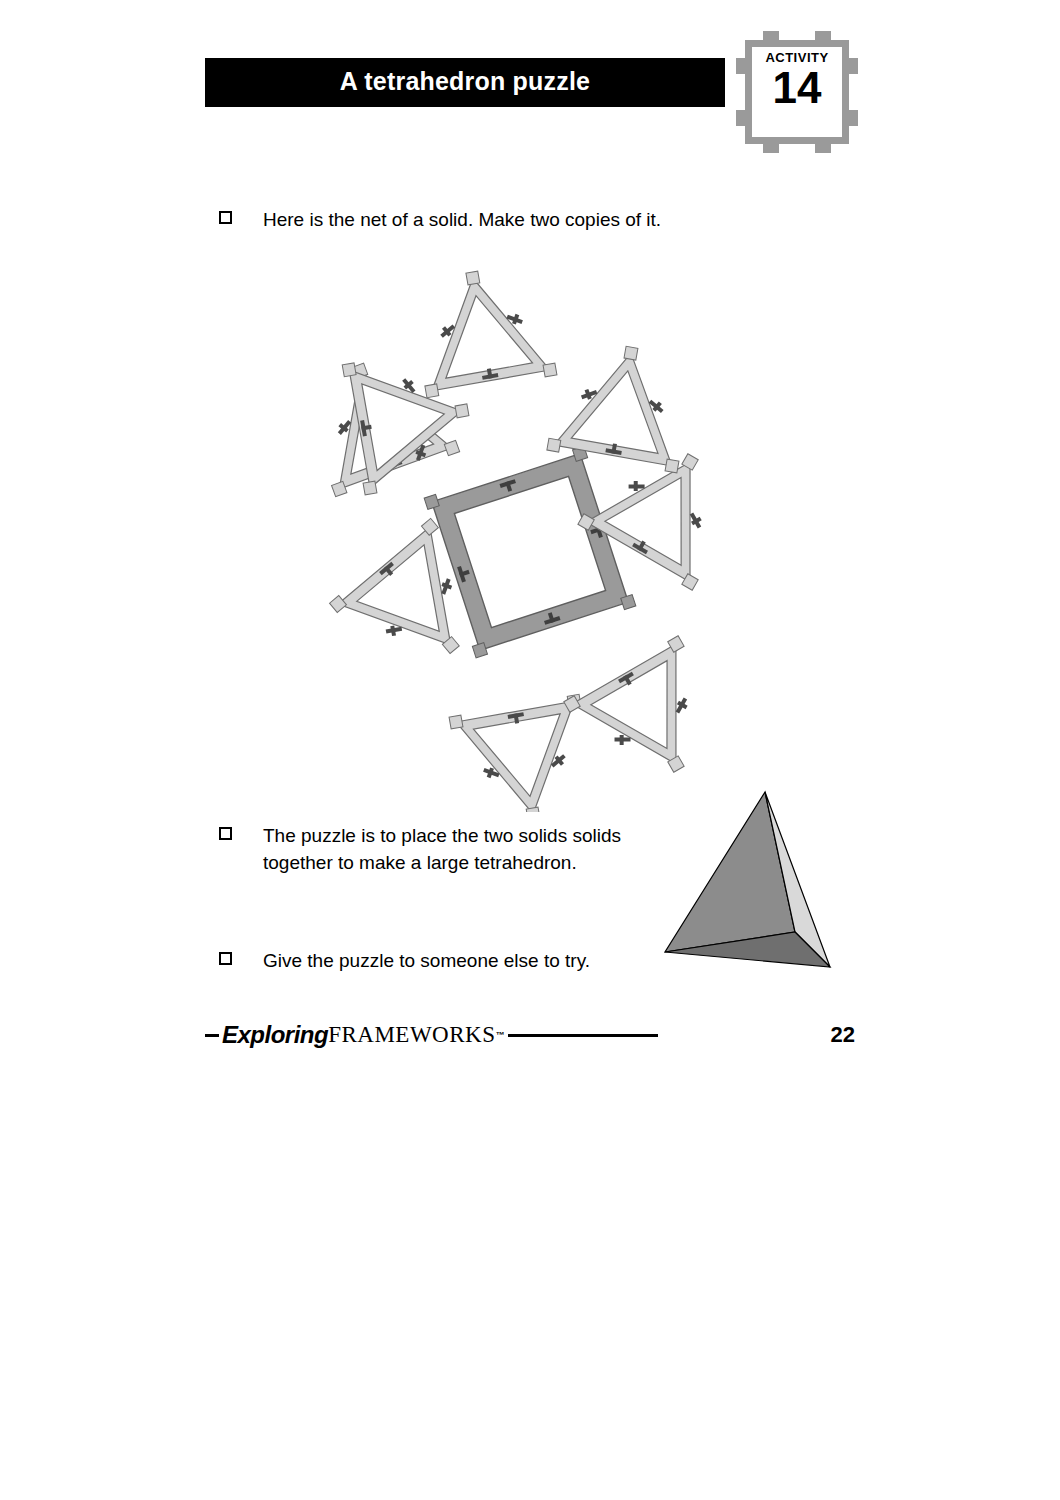A tetrahedron puzzle
ACTIVITY
14
Here is the net of a solid. Make two copies of it.
The puzzle is to place the two solids solids together to make a large tetrahedron.
Give the puzzle to someone else to try.
Exploring FRAMEWORKS™
22